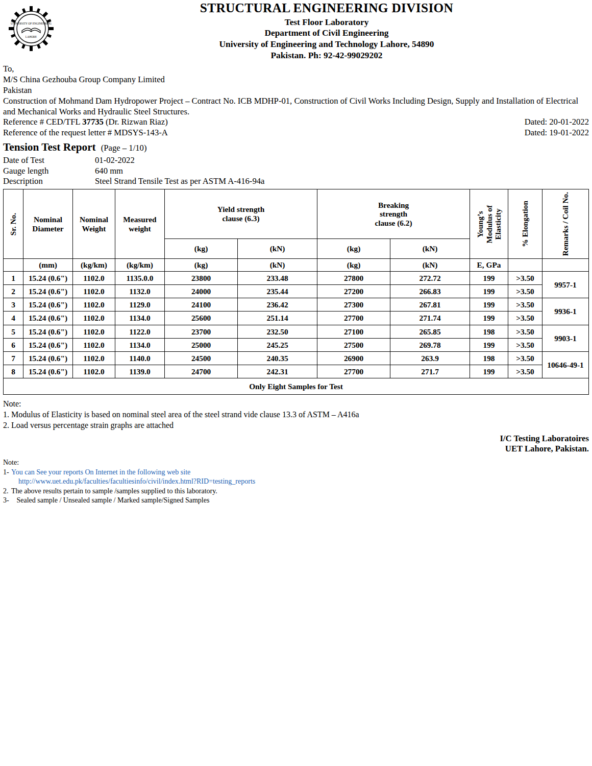UNIVERSITY OF ENGINEERING LAHORE
STRUCTURAL ENGINEERING DIVISION
Test Floor Laboratory
Department of Civil Engineering
University of Engineering and Technology Lahore, 54890
Pakistan. Ph: 92-42-99029202
To,
M/S China Gezhouba Group Company Limited
Pakistan
Construction of Mohmand Dam Hydropower Project – Contract No. ICB MDHP-01, Construction of Civil Works Including Design, Supply and Installation of Electrical and Mechanical Works and Hydraulic Steel Structures.
Reference # CED/TFL 37735 (Dr. Rizwan Riaz)
Dated: 20-01-2022
Reference of the request letter # MDSYS-143-A
Dated: 19-01-2022
Tension Test Report(Page – 1/10)
| Date of Test | 01-02-2022 |
| Gauge length | 640 mm |
| Description | Steel Strand Tensile Test as per ASTM A-416-94a |
| Sr. No. | Nominal Diameter | Nominal Weight | Measured weight | Yield strength clause (6.3) | Breaking strength clause (6.2) | Young’s Modulus of Elasticity | % Elongation | Remarks / Coil No. |
| --- | --- | --- | --- | --- | --- | --- | --- | --- |
| (kg) | (kN) | (kg) | (kN) |
| | (mm) | (kg/km) | (kg/km) | (kg) | (kN) | (kg) | (kN) | E, GPa | | |
| 1 | 15.24 (0.6") | 1102.0 | 1135.0.0 | 23800 | 233.48 | 27800 | 272.72 | 199 | >3.50 | 9957-1 |
| 2 | 15.24 (0.6") | 1102.0 | 1132.0 | 24000 | 235.44 | 27200 | 266.83 | 199 | >3.50 |
| 3 | 15.24 (0.6") | 1102.0 | 1129.0 | 24100 | 236.42 | 27300 | 267.81 | 199 | >3.50 | 9936-1 |
| 4 | 15.24 (0.6") | 1102.0 | 1134.0 | 25600 | 251.14 | 27700 | 271.74 | 199 | >3.50 |
| 5 | 15.24 (0.6") | 1102.0 | 1122.0 | 23700 | 232.50 | 27100 | 265.85 | 198 | >3.50 | 9903-1 |
| 6 | 15.24 (0.6") | 1102.0 | 1134.0 | 25000 | 245.25 | 27500 | 269.78 | 199 | >3.50 |
| 7 | 15.24 (0.6") | 1102.0 | 1140.0 | 24500 | 240.35 | 26900 | 263.9 | 198 | >3.50 | 10646-49-1 |
| 8 | 15.24 (0.6") | 1102.0 | 1139.0 | 24700 | 242.31 | 27700 | 271.7 | 199 | >3.50 |
| Only Eight Samples for Test |
Note:
1. Modulus of Elasticity is based on nominal steel area of the steel strand vide clause 13.3 of ASTM – A416a
2. Load versus percentage strain graphs are attached
I/C Testing Laboratoires
UET Lahore, Pakistan.
Note:
1-You can See your reports On Internet in the following web site
http://www.uet.edu.pk/faculties/facultiesinfo/civil/index.html?RID=testing_reports
2. The above results pertain to sample /samples supplied to this laboratory.
3- Sealed sample / Unsealed sample / Marked sample/Signed Samples